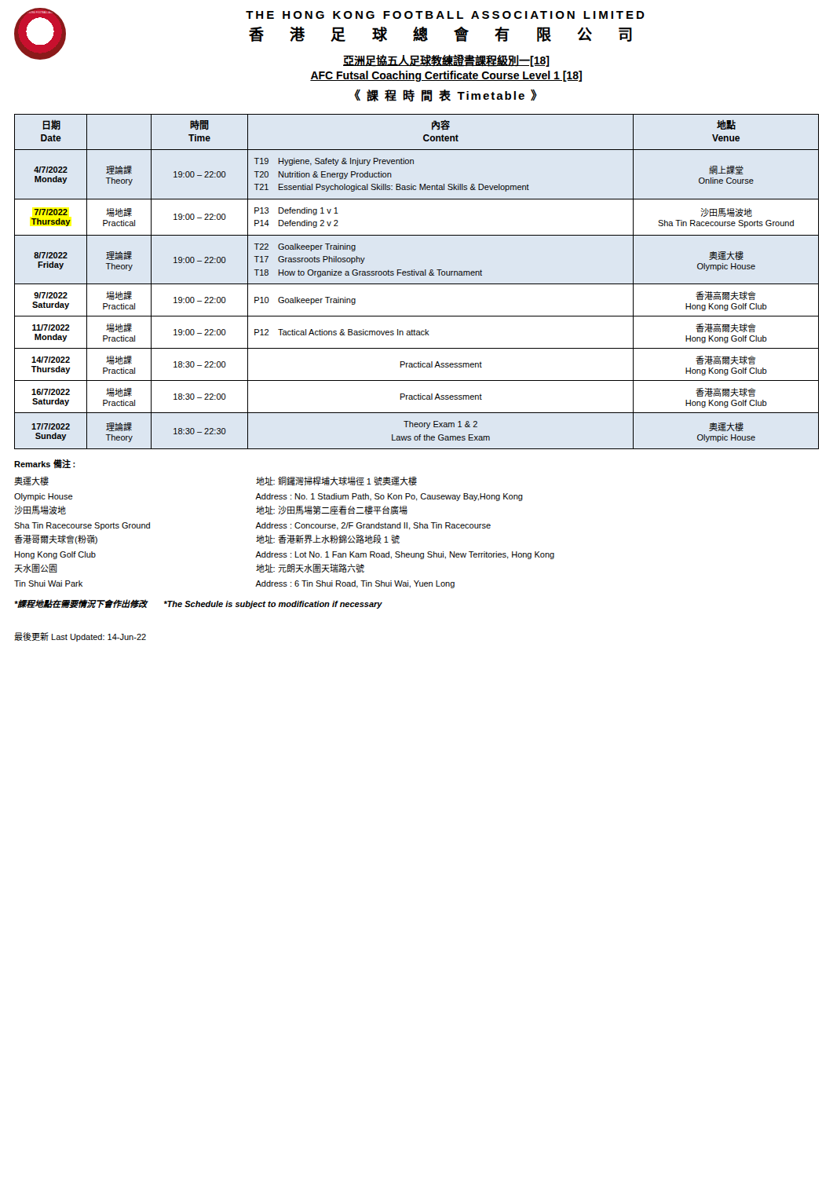THE HONG KONG FOOTBALL ASSOCIATION LIMITED
香 港 足 球 總 會 有 限 公 司
亞洲足協五人足球教練證書課程級別一[18]
AFC Futsal Coaching Certificate Course Level 1 [18]
《 課 程 時 間 表 Timetable 》
| 日期 Date | | 時間 Time | 內容 Content | 地點 Venue |
| --- | --- | --- | --- | --- |
| 4/7/2022 Monday | 理論課 Theory | 19:00 – 22:00 | T19 Hygiene, Safety & Injury Prevention T20 Nutrition & Energy Production T21 Essential Psychological Skills: Basic Mental Skills & Development | 網上課堂 Online Course |
| 7/7/2022 Thursday | 場地課 Practical | 19:00 – 22:00 | P13 Defending 1 v 1 P14 Defending 2 v 2 | 沙田馬場波地 Sha Tin Racecourse Sports Ground |
| 8/7/2022 Friday | 理論課 Theory | 19:00 – 22:00 | T22 Goalkeeper Training T17 Grassroots Philosophy T18 How to Organize a Grassroots Festival & Tournament | 奧運大樓 Olympic House |
| 9/7/2022 Saturday | 場地課 Practical | 19:00 – 22:00 | P10 Goalkeeper Training | 香港高爾夫球會 Hong Kong Golf Club |
| 11/7/2022 Monday | 場地課 Practical | 19:00 – 22:00 | P12 Tactical Actions & Basicmoves In attack | 香港高爾夫球會 Hong Kong Golf Club |
| 14/7/2022 Thursday | 場地課 Practical | 18:30 – 22:00 | Practical Assessment | 香港高爾夫球會 Hong Kong Golf Club |
| 16/7/2022 Saturday | 場地課 Practical | 18:30 – 22:00 | Practical Assessment | 香港高爾夫球會 Hong Kong Golf Club |
| 17/7/2022 Sunday | 理論課 Theory | 18:30 – 22:30 | Theory Exam 1 & 2 Laws of the Games Exam | 奧運大樓 Olympic House |
Remarks 備注 :
| 奧運大樓 | 地址: 銅鑼灣掃桿埔大球場徑 1 號奧運大樓 |
| Olympic House | Address : No. 1 Stadium Path, So Kon Po, Causeway Bay,Hong Kong |
| 沙田馬場波地 | 地址: 沙田馬場第二座看台二樓平台廣場 |
| Sha Tin Racecourse Sports Ground | Address : Concourse, 2/F Grandstand II, Sha Tin Racecourse |
| 香港哥爾夫球會(粉嶺) | 地址: 香港新界上水粉錦公路地段 1 號 |
| Hong Kong Golf Club | Address : Lot No. 1 Fan Kam Road, Sheung Shui, New Territories, Hong Kong |
| 天水圍公園 | 地址: 元朗天水圍天瑞路六號 |
| Tin Shui Wai Park | Address : 6 Tin Shui Road, Tin Shui Wai, Yuen Long |
*課程地點在需要情況下會作出修改 *The Schedule is subject to modification if necessary
最後更新 Last Updated: 14-Jun-22